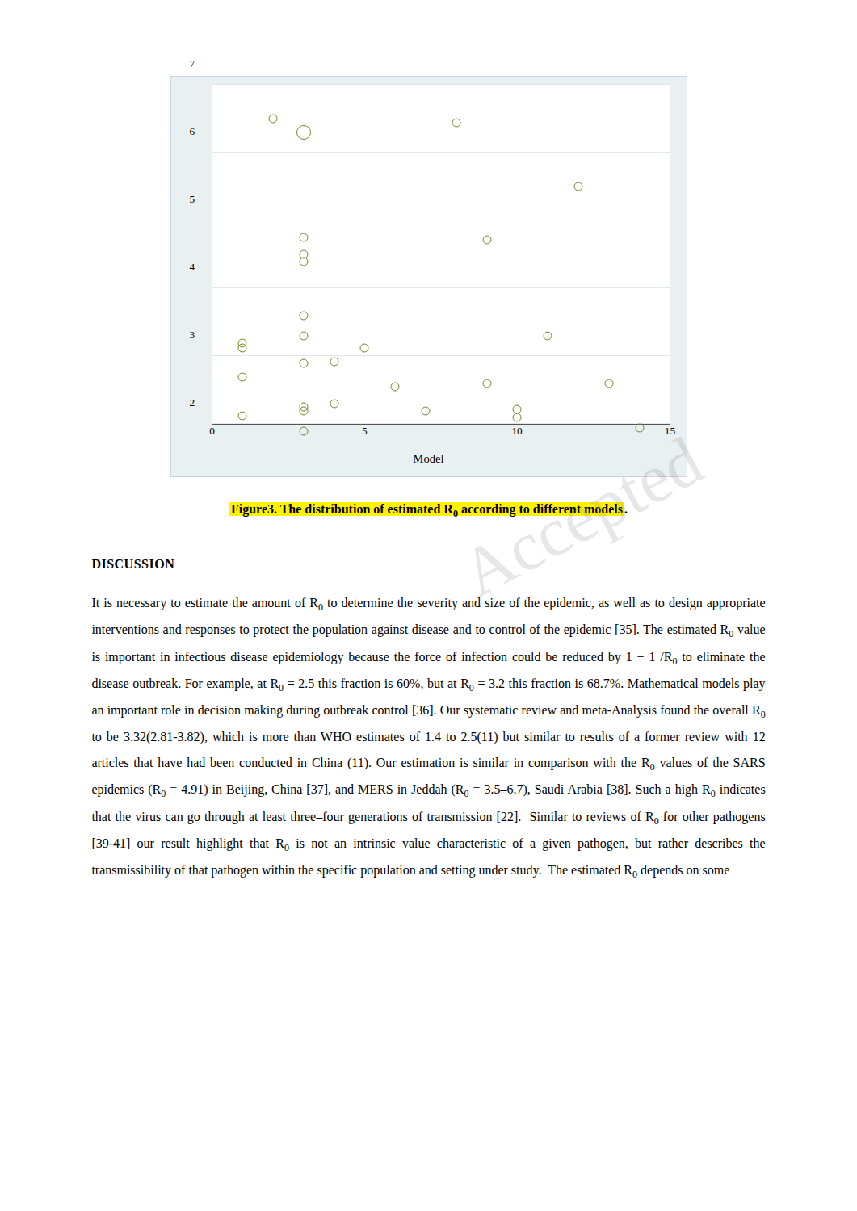Accepted
2
3
4
5
6
7
0
5
10
15
Model
Figure3. The distribution of estimated R0 according to different models.
DISCUSSION
It is necessary to estimate the amount of R0 to determine the severity and size of the epidemic, as well as to design appropriate interventions and responses to protect the population against disease and to control of the epidemic [35]. The estimated R0 value is important in infectious disease epidemiology because the force of infection could be reduced by 1 − 1 /R0 to eliminate the disease outbreak. For example, at R0 = 2.5 this fraction is 60%, but at R0 = 3.2 this fraction is 68.7%. Mathematical models play an important role in decision making during outbreak control [36]. Our systematic review and meta-Analysis found the overall R0 to be 3.32(2.81-3.82), which is more than WHO estimates of 1.4 to 2.5(11) but similar to results of a former review with 12 articles that have had been conducted in China (11). Our estimation is similar in comparison with the R0 values of the SARS epidemics (R0 = 4.91) in Beijing, China [37], and MERS in Jeddah (R0 = 3.5–6.7), Saudi Arabia [38]. Such a high R0 indicates that the virus can go through at least three–four generations of transmission [22]. Similar to reviews of R0 for other pathogens [39-41] our result highlight that R0 is not an intrinsic value characteristic of a given pathogen, but rather describes the transmissibility of that pathogen within the specific population and setting under study. The estimated R0 depends on some